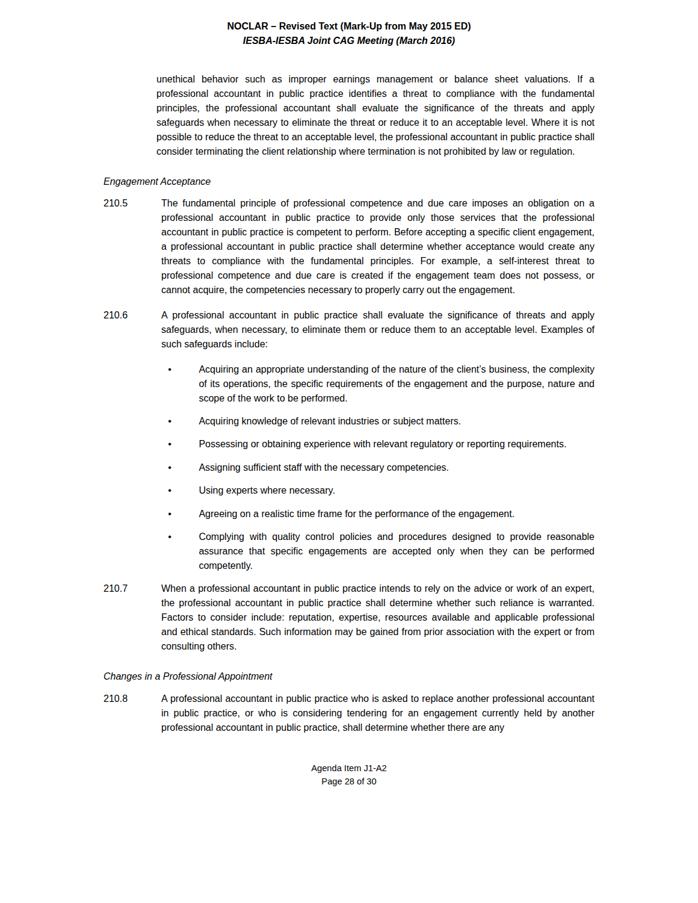NOCLAR – Revised Text (Mark-Up from May 2015 ED)
IESBA-IESBA Joint CAG Meeting (March 2016)
unethical behavior such as improper earnings management or balance sheet valuations. If a professional accountant in public practice identifies a threat to compliance with the fundamental principles, the professional accountant shall evaluate the significance of the threats and apply safeguards when necessary to eliminate the threat or reduce it to an acceptable level. Where it is not possible to reduce the threat to an acceptable level, the professional accountant in public practice shall consider terminating the client relationship where termination is not prohibited by law or regulation.
Engagement Acceptance
210.5
The fundamental principle of professional competence and due care imposes an obligation on a professional accountant in public practice to provide only those services that the professional accountant in public practice is competent to perform. Before accepting a specific client engagement, a professional accountant in public practice shall determine whether acceptance would create any threats to compliance with the fundamental principles. For example, a self-interest threat to professional competence and due care is created if the engagement team does not possess, or cannot acquire, the competencies necessary to properly carry out the engagement.
210.6
A professional accountant in public practice shall evaluate the significance of threats and apply safeguards, when necessary, to eliminate them or reduce them to an acceptable level. Examples of such safeguards include:
•Acquiring an appropriate understanding of the nature of the client’s business, the complexity of its operations, the specific requirements of the engagement and the purpose, nature and scope of the work to be performed.
•Acquiring knowledge of relevant industries or subject matters.
•Possessing or obtaining experience with relevant regulatory or reporting requirements.
•Assigning sufficient staff with the necessary competencies.
•Using experts where necessary.
•Agreeing on a realistic time frame for the performance of the engagement.
•Complying with quality control policies and procedures designed to provide reasonable assurance that specific engagements are accepted only when they can be performed competently.
210.7
When a professional accountant in public practice intends to rely on the advice or work of an expert, the professional accountant in public practice shall determine whether such reliance is warranted. Factors to consider include: reputation, expertise, resources available and applicable professional and ethical standards. Such information may be gained from prior association with the expert or from consulting others.
Changes in a Professional Appointment
210.8
A professional accountant in public practice who is asked to replace another professional accountant in public practice, or who is considering tendering for an engagement currently held by another professional accountant in public practice, shall determine whether there are any
Agenda Item J1-A2
Page 28 of 30